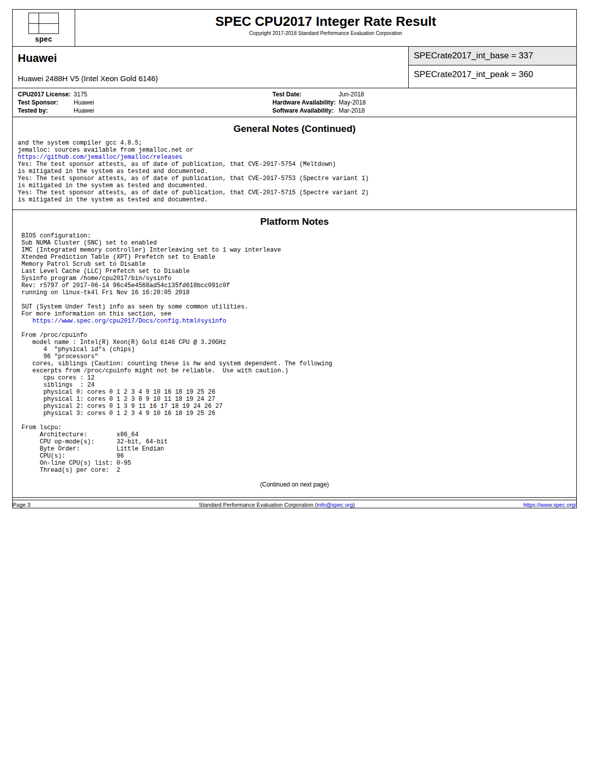spec
SPEC CPU2017 Integer Rate Result
Copyright 2017-2018 Standard Performance Evaluation Corporation
Huawei
Huawei 2488H V5 (Intel Xeon Gold 6146)
SPECrate2017_int_base = 337
SPECrate2017_int_peak = 360
| CPU2017 License: | 3175 |
| Test Sponsor: | Huawei |
| Tested by: | Huawei |
| Test Date: | Jun-2018 |
| Hardware Availability: | May-2018 |
| Software Availability: | Mar-2018 |
General Notes (Continued)
and the system compiler gcc 4.8.5;
jemalloc: sources available from jemalloc.net or
https://github.com/jemalloc/jemalloc/releases
Yes: The test sponsor attests, as of date of publication, that CVE-2017-5754 (Meltdown)
is mitigated in the system as tested and documented.
Yes: The test sponsor attests, as of date of publication, that CVE-2017-5753 (Spectre variant 1)
is mitigated in the system as tested and documented.
Yes: The test sponsor attests, as of date of publication, that CVE-2017-5715 (Spectre variant 2)
is mitigated in the system as tested and documented.
Platform Notes
 BIOS configuration:
 Sub NUMA Cluster (SNC) set to enabled
 IMC (Integrated memory controller) Interleaving set to 1 way interleave
 Xtended Prediction Table (XPT) Prefetch set to Enable
 Memory Patrol Scrub set to Disable
 Last Level Cache (LLC) Prefetch set to Disable
 Sysinfo program /home/cpu2017/bin/sysinfo
 Rev: r5797 of 2017-06-14 96c45e4568ad54c135fd618bcc091c0f
 running on linux-tk4l Fri Nov 16 16:28:05 2018

 SUT (System Under Test) info as seen by some common utilities.
 For more information on this section, see
    https://www.spec.org/cpu2017/Docs/config.html#sysinfo

 From /proc/cpuinfo
    model name : Intel(R) Xeon(R) Gold 6146 CPU @ 3.20GHz
       4  "physical id"s (chips)
       96 "processors"
    cores, siblings (Caution: counting these is hw and system dependent. The following
    excerpts from /proc/cpuinfo might not be reliable.  Use with caution.)
       cpu cores : 12
       siblings  : 24
       physical 0: cores 0 1 2 3 4 9 10 16 18 19 25 26
       physical 1: cores 0 1 2 3 8 9 10 11 18 19 24 27
       physical 2: cores 0 1 3 9 11 16 17 18 19 24 26 27
       physical 3: cores 0 1 2 3 4 9 10 16 18 19 25 26

 From lscpu:
      Architecture:        x86_64
      CPU op-mode(s):      32-bit, 64-bit
      Byte Order:          Little Endian
      CPU(s):              96
      On-line CPU(s) list: 0-95
      Thread(s) per core:  2
(Continued on next page)
Page 3
Standard Performance Evaluation Corporation (info@spec.org)
https://www.spec.org/